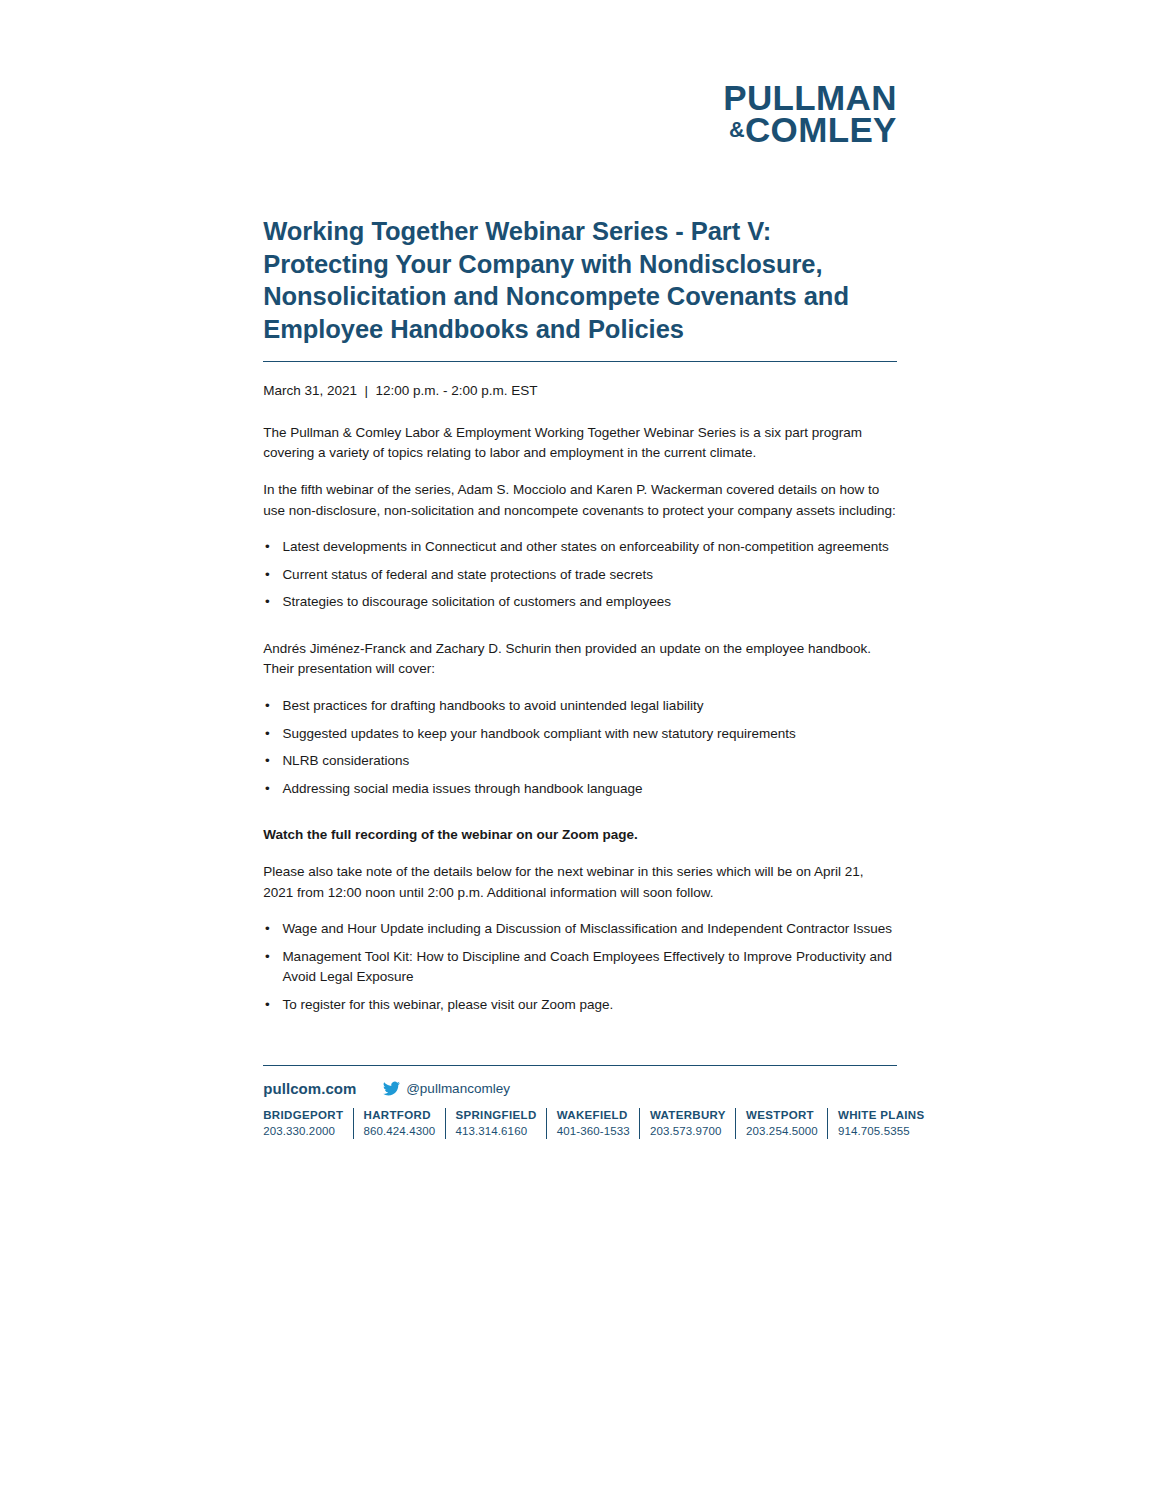PULLMAN &COMLEY
Working Together Webinar Series - Part V: Protecting Your Company with Nondisclosure, Nonsolicitation and Noncompete Covenants and Employee Handbooks and Policies
March 31, 2021 | 12:00 p.m. - 2:00 p.m. EST
The Pullman & Comley Labor & Employment Working Together Webinar Series is a six part program covering a variety of topics relating to labor and employment in the current climate.
In the fifth webinar of the series, Adam S. Mocciolo and Karen P. Wackerman covered details on how to use non-disclosure, non-solicitation and noncompete covenants to protect your company assets including:
Latest developments in Connecticut and other states on enforceability of non-competition agreements
Current status of federal and state protections of trade secrets
Strategies to discourage solicitation of customers and employees
Andrés Jiménez-Franck and Zachary D. Schurin then provided an update on the employee handbook. Their presentation will cover:
Best practices for drafting handbooks to avoid unintended legal liability
Suggested updates to keep your handbook compliant with new statutory requirements
NLRB considerations
Addressing social media issues through handbook language
Watch the full recording of the webinar on our Zoom page.
Please also take note of the details below for the next webinar in this series which will be on April 21, 2021 from 12:00 noon until 2:00 p.m. Additional information will soon follow.
Wage and Hour Update including a Discussion of Misclassification and Independent Contractor Issues
Management Tool Kit: How to Discipline and Coach Employees Effectively to Improve Productivity and Avoid Legal Exposure
To register for this webinar, please visit our Zoom page.
pullcom.com @pullmancomley
BRIDGEPORT 203.330.2000
HARTFORD 860.424.4300
SPRINGFIELD 413.314.6160
WAKEFIELD 401-360-1533
WATERBURY 203.573.9700
WESTPORT 203.254.5000
WHITE PLAINS 914.705.5355